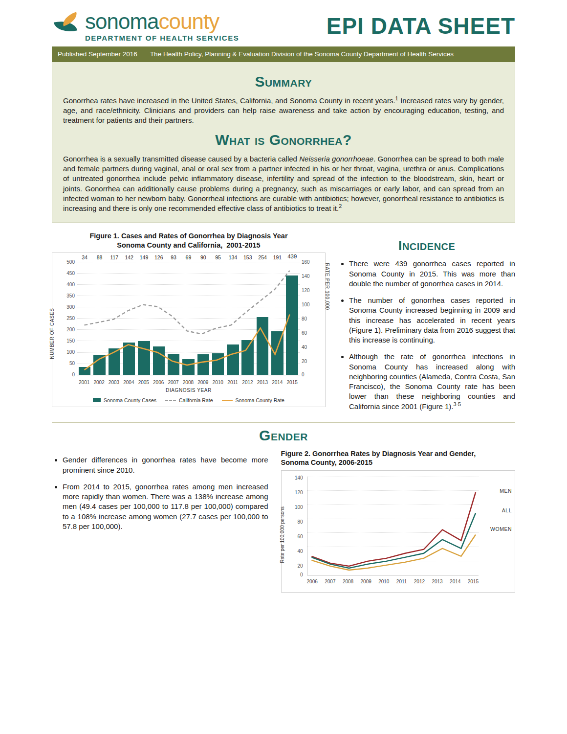sonomacounty
Department of Health Services
Epi Data Sheet
Published September 2016
The Health Policy, Planning & Evaluation Division of the Sonoma County Department of Health Services
Summary
Gonorrhea rates have increased in the United States, California, and Sonoma County in recent years.1 Increased rates vary by gender, age, and race/ethnicity. Clinicians and providers can help raise awareness and take action by encouraging education, testing, and treatment for patients and their partners.
What is Gonorrhea?
Gonorrhea is a sexually transmitted disease caused by a bacteria called Neisseria gonorrhoeae. Gonorrhea can be spread to both male and female partners during vaginal, anal or oral sex from a partner infected in his or her throat, vagina, urethra or anus. Complications of untreated gonorrhea include pelvic inflammatory disease, infertility and spread of the infection to the bloodstream, skin, heart or joints. Gonorrhea can additionally cause problems during a pregnancy, such as miscarriages or early labor, and can spread from an infected woman to her newborn baby. Gonorrheal infections are curable with antibiotics; however, gonorrheal resistance to antibiotics is increasing and there is only one recommended effective class of antibiotics to treat it.2
Figure 1. Cases and Rates of Gonorrhea by Diagnosis Year
Sonoma County and California, 2001-2015
500
450
400
350
300
250
200
150
100
50
0
160
140
120
100
80
60
40
20
0
Number of Cases
Rate per 100,000
34
88
117
142
149
126
93
69
90
95
134
153
254
191
439
20012002200320042005 20062007200820092010 20112012201320142015
Diagnosis Year
Sonoma County Cases California Rate Sonoma County Rate
Incidence
There were 439 gonorrhea cases reported in Sonoma County in 2015. This was more than double the number of gonorrhea cases in 2014.
The number of gonorrhea cases reported in Sonoma County increased beginning in 2009 and this increase has accelerated in recent years (Figure 1). Preliminary data from 2016 suggest that this increase is continuing.
Although the rate of gonorrhea infections in Sonoma County has increased along with neighboring counties (Alameda, Contra Costa, San Francisco), the Sonoma County rate has been lower than these neighboring counties and California since 2001 (Figure 1).3-5
Gender
Gender differences in gonorrhea rates have become more prominent since 2010.
From 2014 to 2015, gonorrhea rates among men increased more rapidly than women. There was a 138% increase among men (49.4 cases per 100,000 to 117.8 per 100,000) compared to a 108% increase among women (27.7 cases per 100,000 to 57.8 per 100,000).
Figure 2. Gonorrhea Rates by Diagnosis Year and Gender,
Sonoma County, 2006-2015
Rate per 100,000 persons
140
120
100
80
60
40
20
0
MEN
ALL
WOMEN
20062007200820092010 20112012201320142015